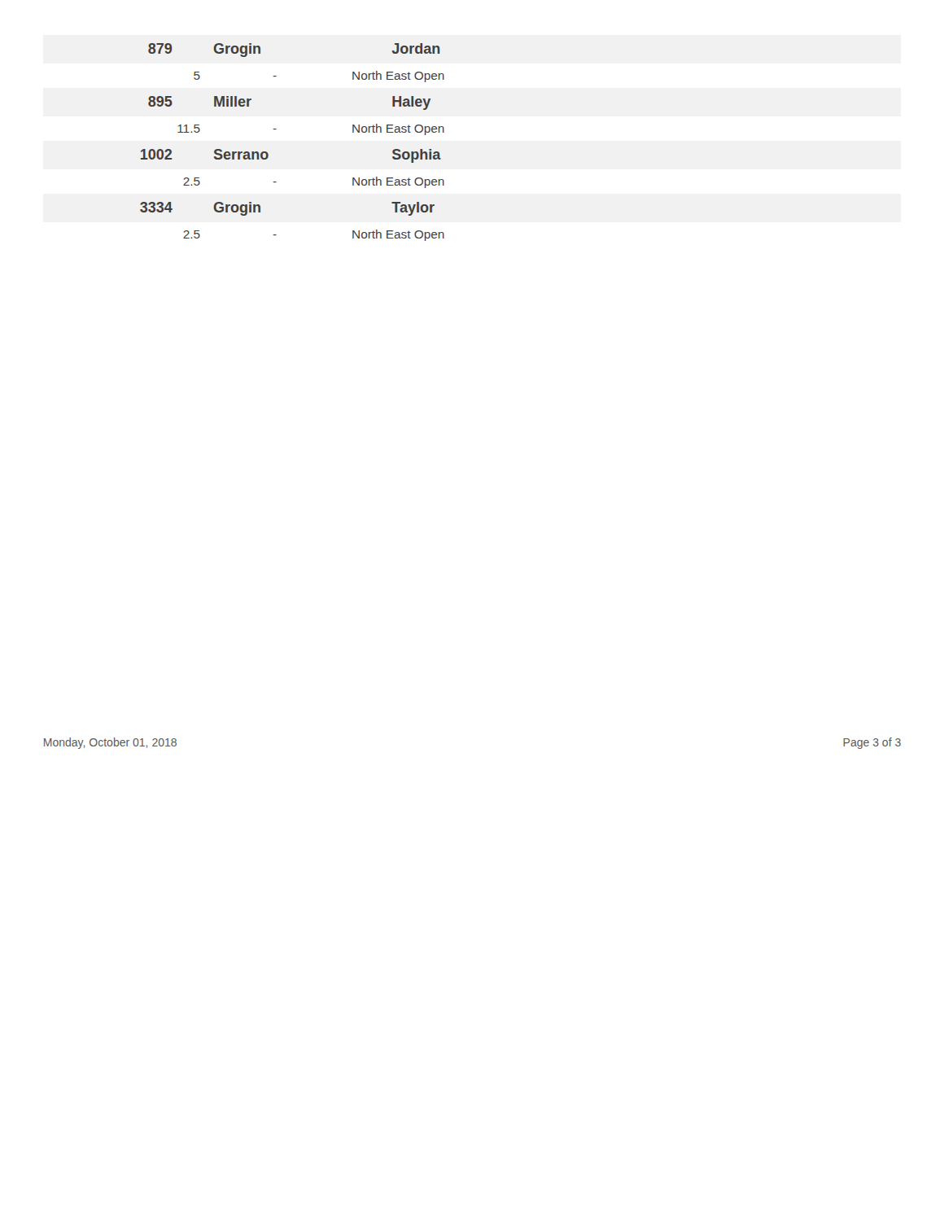| 879 | Grogin | Jordan |
| 5 | - | North East Open |
| 895 | Miller | Haley |
| 11.5 | - | North East Open |
| 1002 | Serrano | Sophia |
| 2.5 | - | North East Open |
| 3334 | Grogin | Taylor |
| 2.5 | - | North East Open |
Monday, October 01, 2018 Page 3 of 3